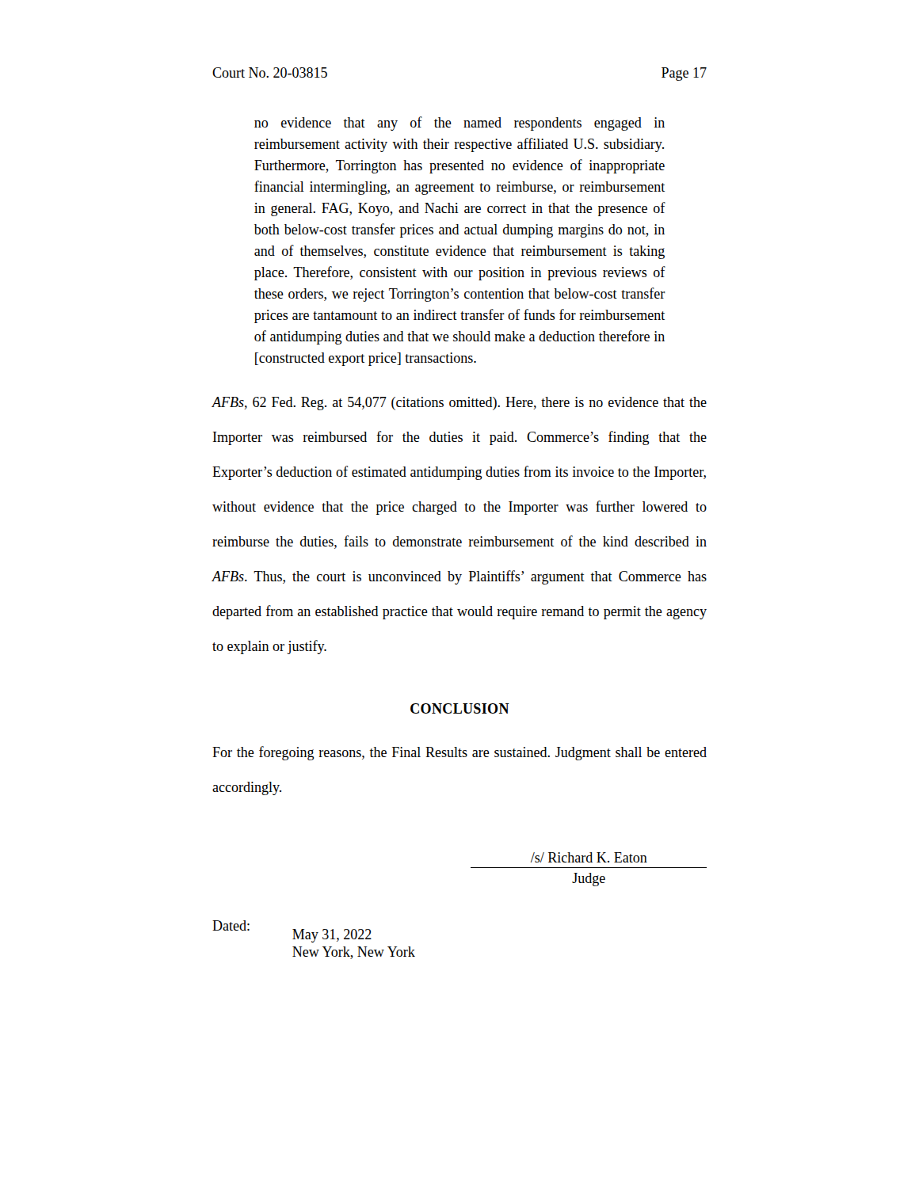Court No. 20-03815 Page 17
no evidence that any of the named respondents engaged in reimbursement activity with their respective affiliated U.S. subsidiary. Furthermore, Torrington has presented no evidence of inappropriate financial intermingling, an agreement to reimburse, or reimbursement in general. FAG, Koyo, and Nachi are correct in that the presence of both below-cost transfer prices and actual dumping margins do not, in and of themselves, constitute evidence that reimbursement is taking place. Therefore, consistent with our position in previous reviews of these orders, we reject Torrington’s contention that below-cost transfer prices are tantamount to an indirect transfer of funds for reimbursement of antidumping duties and that we should make a deduction therefore in [constructed export price] transactions.
AFBs, 62 Fed. Reg. at 54,077 (citations omitted). Here, there is no evidence that the Importer was reimbursed for the duties it paid. Commerce’s finding that the Exporter’s deduction of estimated antidumping duties from its invoice to the Importer, without evidence that the price charged to the Importer was further lowered to reimburse the duties, fails to demonstrate reimbursement of the kind described in AFBs. Thus, the court is unconvinced by Plaintiffs’ argument that Commerce has departed from an established practice that would require remand to permit the agency to explain or justify.
CONCLUSION
For the foregoing reasons, the Final Results are sustained. Judgment shall be entered accordingly.
/s/ Richard K. Eaton
Judge
Dated: May 31, 2022
New York, New York